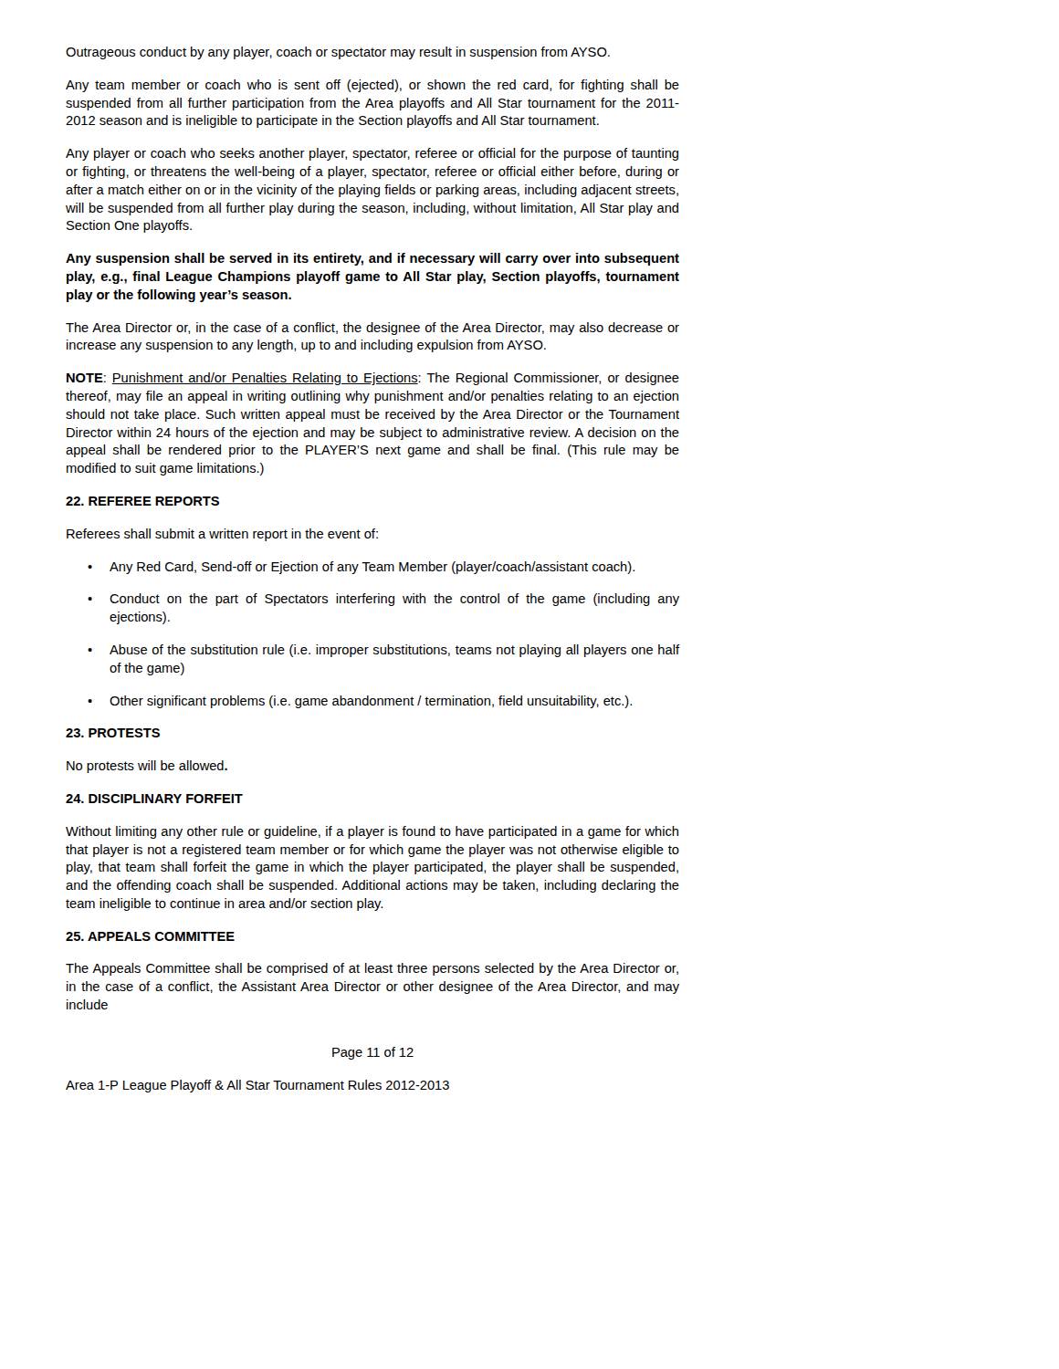Outrageous conduct by any player, coach or spectator may result in suspension from AYSO.
Any team member or coach who is sent off (ejected), or shown the red card, for fighting shall be suspended from all further participation from the Area playoffs and All Star tournament for the 2011-2012 season and is ineligible to participate in the Section playoffs and All Star tournament.
Any player or coach who seeks another player, spectator, referee or official for the purpose of taunting or fighting, or threatens the well-being of a player, spectator, referee or official either before, during or after a match either on or in the vicinity of the playing fields or parking areas, including adjacent streets, will be suspended from all further play during the season, including, without limitation, All Star play and Section One playoffs.
Any suspension shall be served in its entirety, and if necessary will carry over into subsequent play, e.g., final League Champions playoff game to All Star play, Section playoffs, tournament play or the following year’s season.
The Area Director or, in the case of a conflict, the designee of the Area Director, may also decrease or increase any suspension to any length, up to and including expulsion from AYSO.
NOTE: Punishment and/or Penalties Relating to Ejections: The Regional Commissioner, or designee thereof, may file an appeal in writing outlining why punishment and/or penalties relating to an ejection should not take place. Such written appeal must be received by the Area Director or the Tournament Director within 24 hours of the ejection and may be subject to administrative review. A decision on the appeal shall be rendered prior to the PLAYER’S next game and shall be final. (This rule may be modified to suit game limitations.)
22. REFEREE REPORTS
Referees shall submit a written report in the event of:
Any Red Card, Send-off or Ejection of any Team Member (player/coach/assistant coach).
Conduct on the part of Spectators interfering with the control of the game (including any ejections).
Abuse of the substitution rule (i.e. improper substitutions, teams not playing all players one half of the game)
Other significant problems (i.e. game abandonment / termination, field unsuitability, etc.).
23. PROTESTS
No protests will be allowed.
24. DISCIPLINARY FORFEIT
Without limiting any other rule or guideline, if a player is found to have participated in a game for which that player is not a registered team member or for which game the player was not otherwise eligible to play, that team shall forfeit the game in which the player participated, the player shall be suspended, and the offending coach shall be suspended. Additional actions may be taken, including declaring the team ineligible to continue in area and/or section play.
25. APPEALS COMMITTEE
The Appeals Committee shall be comprised of at least three persons selected by the Area Director or, in the case of a conflict, the Assistant Area Director or other designee of the Area Director, and may include
Page 11 of 12
Area 1-P League Playoff & All Star Tournament Rules 2012-2013